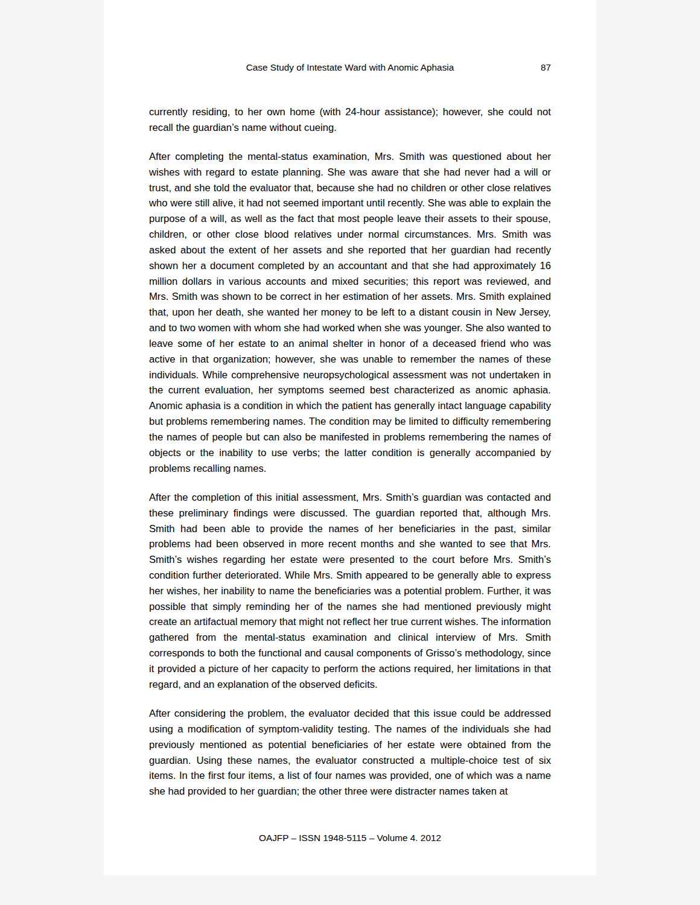Case Study of Intestate Ward with Anomic Aphasia 87
currently residing, to her own home (with 24-hour assistance); however, she could not recall the guardian’s name without cueing.
After completing the mental-status examination, Mrs. Smith was questioned about her wishes with regard to estate planning. She was aware that she had never had a will or trust, and she told the evaluator that, because she had no children or other close relatives who were still alive, it had not seemed important until recently. She was able to explain the purpose of a will, as well as the fact that most people leave their assets to their spouse, children, or other close blood relatives under normal circumstances. Mrs. Smith was asked about the extent of her assets and she reported that her guardian had recently shown her a document completed by an accountant and that she had approximately 16 million dollars in various accounts and mixed securities; this report was reviewed, and Mrs. Smith was shown to be correct in her estimation of her assets. Mrs. Smith explained that, upon her death, she wanted her money to be left to a distant cousin in New Jersey, and to two women with whom she had worked when she was younger. She also wanted to leave some of her estate to an animal shelter in honor of a deceased friend who was active in that organization; however, she was unable to remember the names of these individuals. While comprehensive neuropsychological assessment was not undertaken in the current evaluation, her symptoms seemed best characterized as anomic aphasia. Anomic aphasia is a condition in which the patient has generally intact language capability but problems remembering names. The condition may be limited to difficulty remembering the names of people but can also be manifested in problems remembering the names of objects or the inability to use verbs; the latter condition is generally accompanied by problems recalling names.
After the completion of this initial assessment, Mrs. Smith’s guardian was contacted and these preliminary findings were discussed. The guardian reported that, although Mrs. Smith had been able to provide the names of her beneficiaries in the past, similar problems had been observed in more recent months and she wanted to see that Mrs. Smith’s wishes regarding her estate were presented to the court before Mrs. Smith’s condition further deteriorated. While Mrs. Smith appeared to be generally able to express her wishes, her inability to name the beneficiaries was a potential problem. Further, it was possible that simply reminding her of the names she had mentioned previously might create an artifactual memory that might not reflect her true current wishes. The information gathered from the mental-status examination and clinical interview of Mrs. Smith corresponds to both the functional and causal components of Grisso’s methodology, since it provided a picture of her capacity to perform the actions required, her limitations in that regard, and an explanation of the observed deficits.
After considering the problem, the evaluator decided that this issue could be addressed using a modification of symptom-validity testing. The names of the individuals she had previously mentioned as potential beneficiaries of her estate were obtained from the guardian. Using these names, the evaluator constructed a multiple-choice test of six items. In the first four items, a list of four names was provided, one of which was a name she had provided to her guardian; the other three were distracter names taken at
OAJFP – ISSN 1948-5115 – Volume 4. 2012